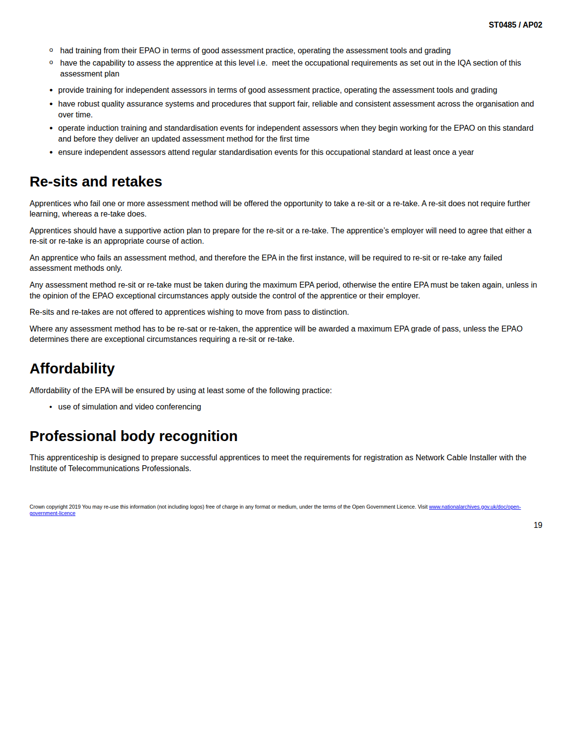ST0485 / AP02
had training from their EPAO in terms of good assessment practice, operating the assessment tools and grading
have the capability to assess the apprentice at this level i.e. meet the occupational requirements as set out in the IQA section of this assessment plan
provide training for independent assessors in terms of good assessment practice, operating the assessment tools and grading
have robust quality assurance systems and procedures that support fair, reliable and consistent assessment across the organisation and over time.
operate induction training and standardisation events for independent assessors when they begin working for the EPAO on this standard and before they deliver an updated assessment method for the first time
ensure independent assessors attend regular standardisation events for this occupational standard at least once a year
Re-sits and retakes
Apprentices who fail one or more assessment method will be offered the opportunity to take a re-sit or a re-take. A re-sit does not require further learning, whereas a re-take does.
Apprentices should have a supportive action plan to prepare for the re-sit or a re-take. The apprentice’s employer will need to agree that either a re-sit or re-take is an appropriate course of action.
An apprentice who fails an assessment method, and therefore the EPA in the first instance, will be required to re-sit or re-take any failed assessment methods only.
Any assessment method re-sit or re-take must be taken during the maximum EPA period, otherwise the entire EPA must be taken again, unless in the opinion of the EPAO exceptional circumstances apply outside the control of the apprentice or their employer.
Re-sits and re-takes are not offered to apprentices wishing to move from pass to distinction.
Where any assessment method has to be re-sat or re-taken, the apprentice will be awarded a maximum EPA grade of pass, unless the EPAO determines there are exceptional circumstances requiring a re-sit or re-take.
Affordability
Affordability of the EPA will be ensured by using at least some of the following practice:
use of simulation and video conferencing
Professional body recognition
This apprenticeship is designed to prepare successful apprentices to meet the requirements for registration as Network Cable Installer with the Institute of Telecommunications Professionals.
Crown copyright 2019 You may re-use this information (not including logos) free of charge in any format or medium, under the terms of the Open Government Licence. Visit www.nationalarchives.gov.uk/doc/open-government-licence
19